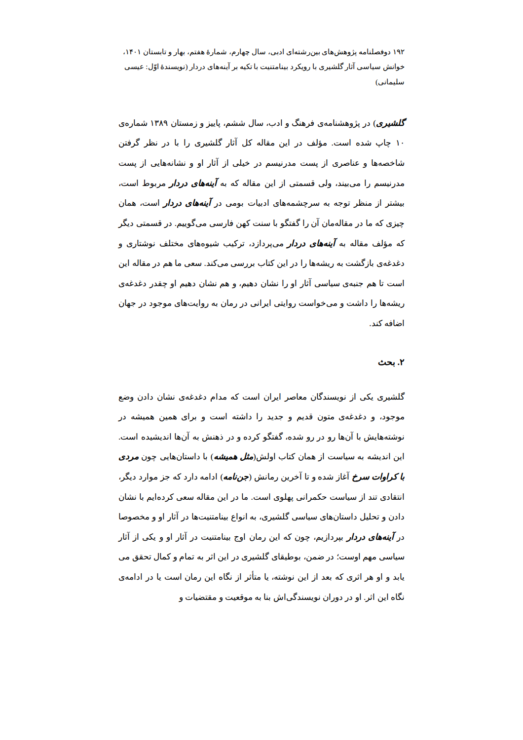۱۹۲ دوفصلنامه پژوهش‌های بین‌رشته‌ای ادبی، سال چهارم، شمارهٔ هفتم، بهار و تابستان ۱۴۰۱، خوانش سیاسی آثار گلشیری با رویکرد بینامتنیت با تکیه بر آینه‌های دردار (نویسندهٔ اوّل: عیسی سلیمانی)
گلشیری) در پژوهشنامه‌ی فرهنگ و ادب، سال ششم، پاییز و زمستان ۱۳۸۹ شماره‌ی ۱۰ چاپ شده است. مؤلف در این مقاله کل آثار گلشیری را با در نظر گرفتن شاخصه‌ها و عناصری از پست مدرنیسم در خیلی از آثار او و نشانه‌هایی از پست مدرنیسم را می‌بیند، ولی قسمتی از این مقاله که به آینه‌های دردار مربوط است، بیشتر از منظر توجه به سرچشمه‌های ادبیات بومی در آینه‌های دردار است، همان چیزی که ما در مقاله‌مان آن را گفتگو با سنت کهن فارسی می‌گوییم. در قسمتی دیگر که مؤلف مقاله به آینه‌های دردار می‌پردازد، ترکیب شیوه‌های مختلف نوشتاری و دغدغه‌ی بازگشت به ریشه‌ها را در این کتاب بررسی می‌کند. سعی ما هم در مقاله این است تا هم جنبه‌ی سیاسی آثار او را نشان دهیم، و هم نشان دهیم او چقدر دغدغه‌ی ریشه‌ها را داشت و می‌خواست روایتی ایرانی در رمان به روایت‌های موجود در جهان اضافه کند.
۲. بحث
گلشیری یکی از نویسندگان معاصر ایران است که مدام دغدغه‌ی نشان دادن وضع موجود، و دغدغه‌ی متون قدیم و جدید را داشته است و برای همین همیشه در نوشته‌هایش با آن‌ها رو در رو شده، گفتگو کرده و در ذهنش به آن‌ها اندیشیده است. این اندیشه به سیاست از همان کتاب اولش(مثل همیشه) با داستان‌هایی چون مردی با کراوات سرخ آغاز شده و تا آخرین رمانش (جن‌نامه) ادامه دارد که جز موارد دیگر، انتقادی تند از سیاست حکمرانی پهلوی است. ما در این مقاله سعی کرده‌ایم با نشان دادن و تحلیل داستان‌های سیاسی گلشیری، به انواع بینامتنیت‌ها در آثار او و مخصوصا در آینه‌های دردار بپردازیم، چون که این رمان اوج بینامتنیت در آثار او و یکی از آثار سیاسی مهم اوست؛ در ضمن، بوطیقای گلشیری در این اثر به تمام و کمال تحقق می یابد و او هر اثری که بعد از این نوشته، یا متأثر از نگاه این رمان است یا در ادامه‌ی نگاه این اثر. او در دوران نویسندگی‌اش بنا به موقعیت و مقتضیات و